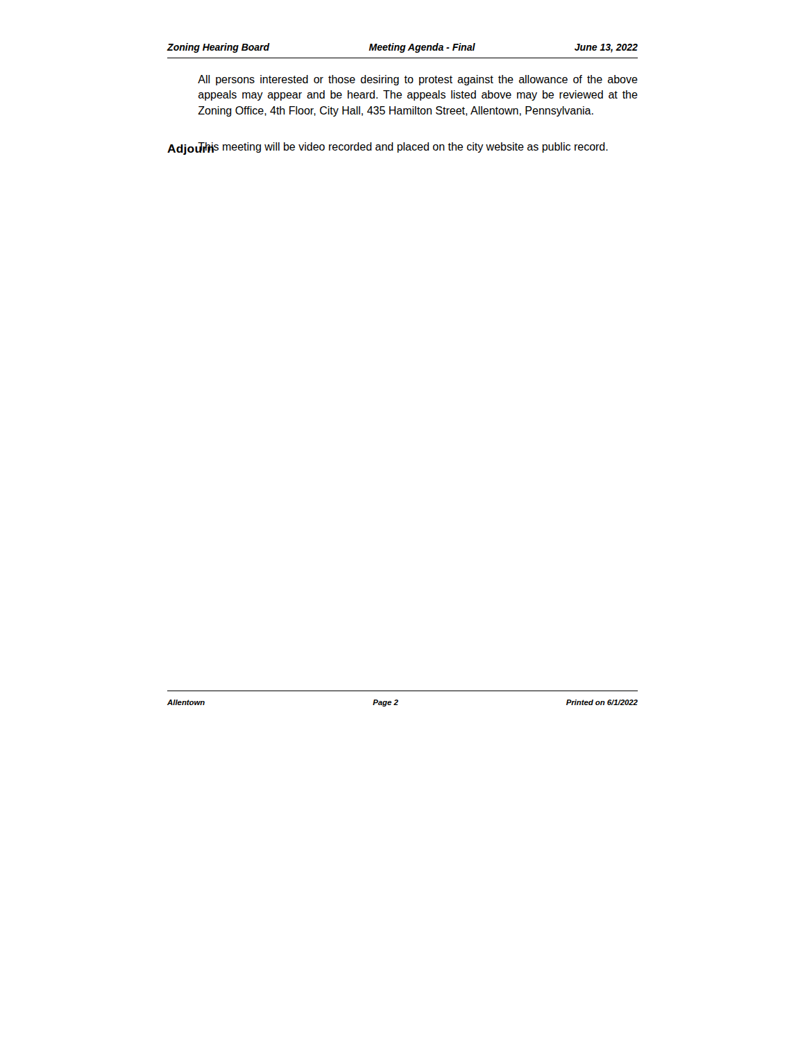Zoning Hearing Board
Meeting Agenda - Final
June 13, 2022
All persons interested or those desiring to protest against the allowance of the above appeals may appear and be heard. The appeals listed above may be reviewed at the Zoning Office, 4th Floor, City Hall, 435 Hamilton Street, Allentown, Pennsylvania.
This meeting will be video recorded and placed on the city website as public record.
Adjourn
Allentown
Page 2
Printed on 6/1/2022